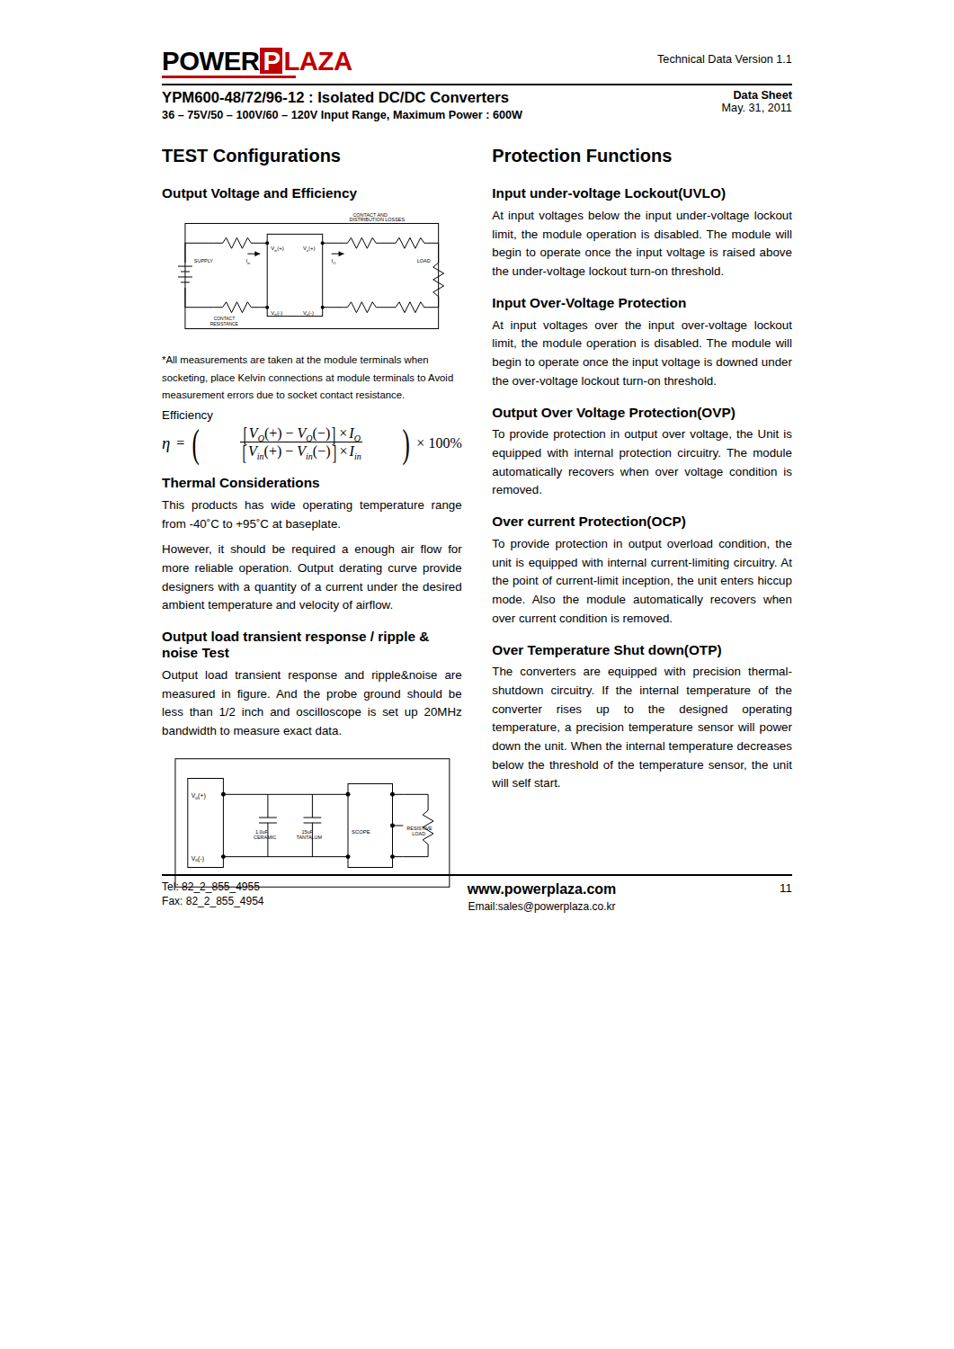POWERPLAZA
Technical Data Version 1.1
YPM600-48/72/96-12 : Isolated DC/DC Converters
36 – 75V/50 – 100V/60 – 120V Input Range, Maximum Power : 600W
Data Sheet
May. 31, 2011
TEST Configurations
Output Voltage and Efficiency
CONTACT AND DISTRIBUTION LOSSES Vin(+) Vo(+) Vin(-) Vo(-) Iin IO SUPPLY LOAD CONTACT RESISTANCE
*All measurements are taken at the module terminals when socketing, place Kelvin connections at module terminals to Avoid measurement errors due to socket contact resistance.
Efficiency
η = ( [VO(+) − VO(−)]×IO [Vin(+) − Vin(−)]×Iin ) × 100%
Thermal Considerations
This products has wide operating temperature range from -40˚C to +95˚C at baseplate.
However, it should be required a enough air flow for more reliable operation. Output derating curve provide designers with a quantity of a current under the desired ambient temperature and velocity of airflow.
Output load transient response / ripple & noise Test
Output load transient response and ripple&noise are measured in figure. And the probe ground should be less than 1/2 inch and oscilloscope is set up 20MHz bandwidth to measure exact data.
Vo(+) Vo(-) 1.0uF CERAMIC 15uF TANTALUM SCOPE RESISTIVE LOAD
Protection Functions
Input under-voltage Lockout(UVLO)
At input voltages below the input under-voltage lockout limit, the module operation is disabled. The module will begin to operate once the input voltage is raised above the under-voltage lockout turn-on threshold.
Input Over-Voltage Protection
At input voltages over the input over-voltage lockout limit, the module operation is disabled. The module will begin to operate once the input voltage is downed under the over-voltage lockout turn-on threshold.
Output Over Voltage Protection(OVP)
To provide protection in output over voltage, the Unit is equipped with internal protection circuitry. The module automatically recovers when over voltage condition is removed.
Over current Protection(OCP)
To provide protection in output overload condition, the unit is equipped with internal current-limiting circuitry. At the point of current-limit inception, the unit enters hiccup mode. Also the module automatically recovers when over current condition is removed.
Over Temperature Shut down(OTP)
The converters are equipped with precision thermal-shutdown circuitry. If the internal temperature of the converter rises up to the designed operating temperature, a precision temperature sensor will power down the unit. When the internal temperature decreases below the threshold of the temperature sensor, the unit will self start.
Tel: 82_2_855_4955
Fax: 82_2_855_4954
www.powerplaza.com
Email:sales@powerplaza.co.kr
11